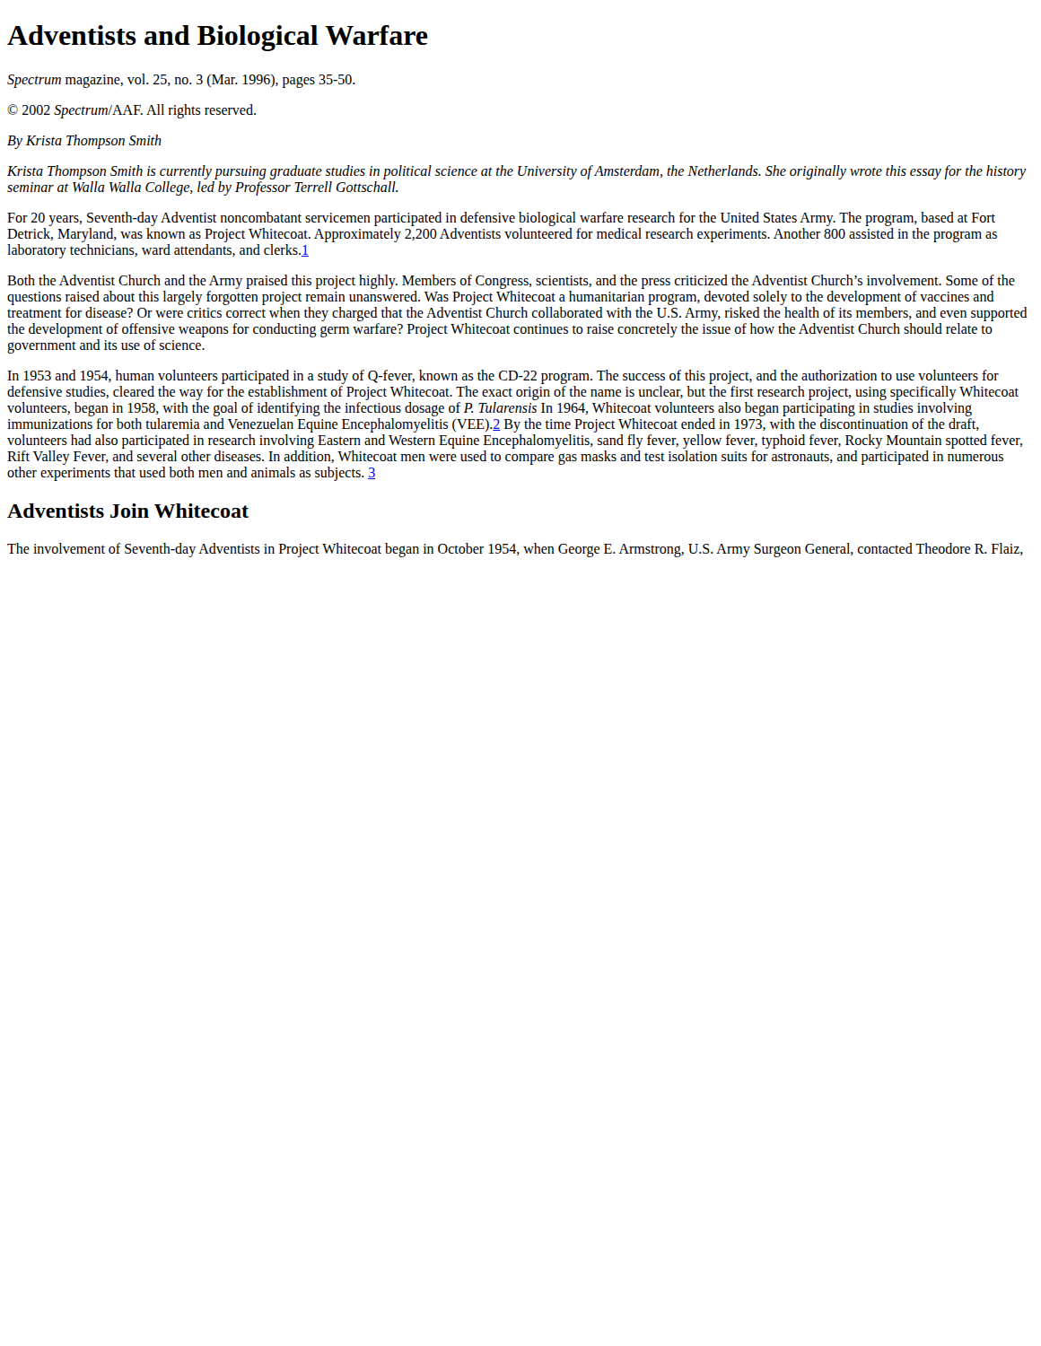Adventists and Biological Warfare
Spectrum magazine, vol. 25, no. 3 (Mar. 1996), pages 35-50.
© 2002 Spectrum/AAF. All rights reserved.
By Krista Thompson Smith
Krista Thompson Smith is currently pursuing graduate studies in political science at the University of Amsterdam, the Netherlands. She originally wrote this essay for the history seminar at Walla Walla College, led by Professor Terrell Gottschall.
For 20 years, Seventh-day Adventist noncombatant servicemen participated in defensive biological warfare research for the United States Army. The program, based at Fort Detrick, Maryland, was known as Project Whitecoat. Approximately 2,200 Adventists volunteered for medical research experiments. Another 800 assisted in the program as laboratory technicians, ward attendants, and clerks.1
Both the Adventist Church and the Army praised this project highly. Members of Congress, scientists, and the press criticized the Adventist Church’s involvement. Some of the questions raised about this largely forgotten project remain unanswered. Was Project Whitecoat a humanitarian program, devoted solely to the development of vaccines and treatment for disease? Or were critics correct when they charged that the Adventist Church collaborated with the U.S. Army, risked the health of its members, and even supported the development of offensive weapons for conducting germ warfare? Project Whitecoat continues to raise concretely the issue of how the Adventist Church should relate to government and its use of science.
In 1953 and 1954, human volunteers participated in a study of Q-fever, known as the CD-22 program. The success of this project, and the authorization to use volunteers for defensive studies, cleared the way for the establishment of Project Whitecoat. The exact origin of the name is unclear, but the first research project, using specifically Whitecoat volunteers, began in 1958, with the goal of identifying the infectious dosage of P. Tularensis In 1964, Whitecoat volunteers also began participating in studies involving immunizations for both tularemia and Venezuelan Equine Encephalomyelitis (VEE).2 By the time Project Whitecoat ended in 1973, with the discontinuation of the draft, volunteers had also participated in research involving Eastern and Western Equine Encephalomyelitis, sand fly fever, yellow fever, typhoid fever, Rocky Mountain spotted fever, Rift Valley Fever, and several other diseases. In addition, Whitecoat men were used to compare gas masks and test isolation suits for astronauts, and participated in numerous other experiments that used both men and animals as subjects. 3
Adventists Join Whitecoat
The involvement of Seventh-day Adventists in Project Whitecoat began in October 1954, when George E. Armstrong, U.S. Army Surgeon General, contacted Theodore R. Flaiz,